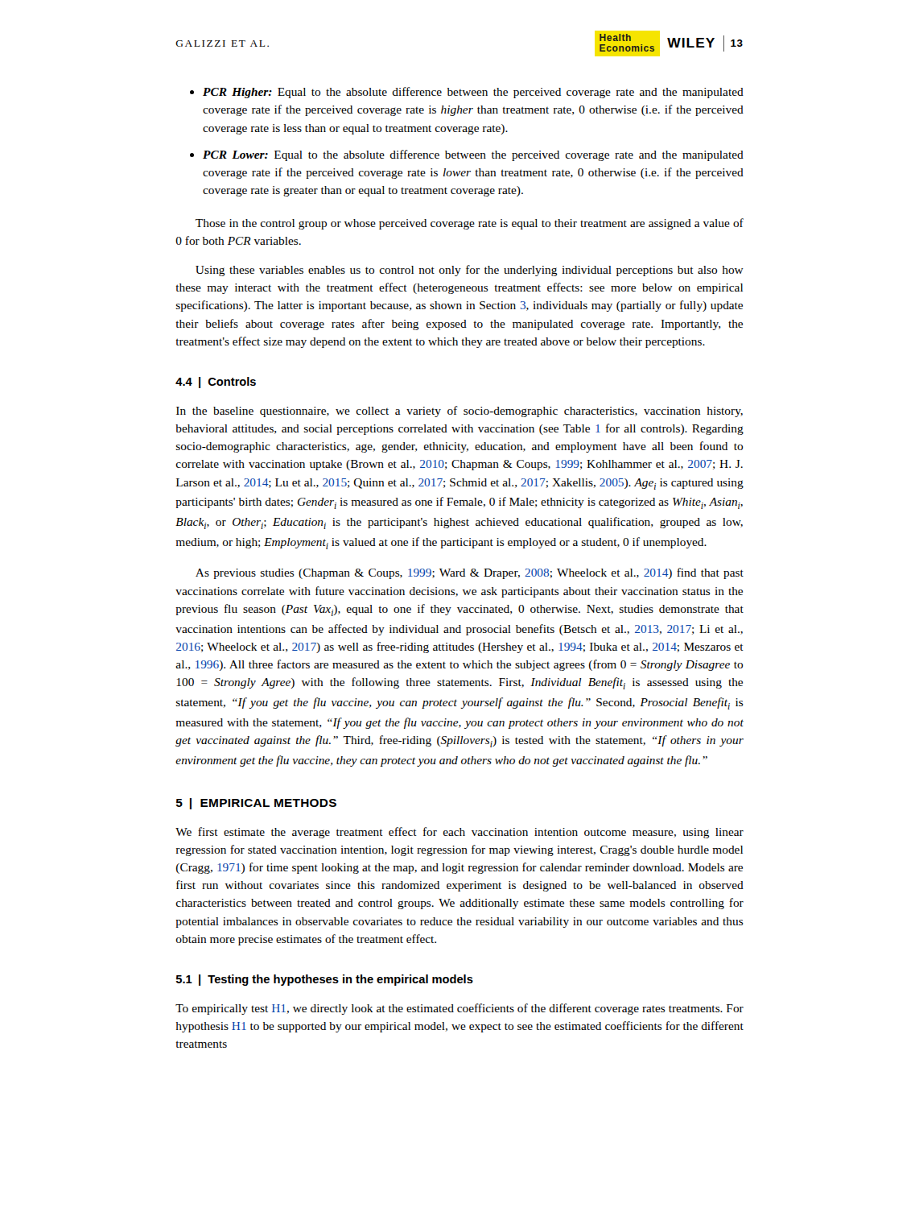GALIZZI ET AL.
Health Economics
WILEY
13
PCR Higher: Equal to the absolute difference between the perceived coverage rate and the manipulated coverage rate if the perceived coverage rate is higher than treatment rate, 0 otherwise (i.e. if the perceived coverage rate is less than or equal to treatment coverage rate).
PCR Lower: Equal to the absolute difference between the perceived coverage rate and the manipulated coverage rate if the perceived coverage rate is lower than treatment rate, 0 otherwise (i.e. if the perceived coverage rate is greater than or equal to treatment coverage rate).
Those in the control group or whose perceived coverage rate is equal to their treatment are assigned a value of 0 for both PCR variables.
Using these variables enables us to control not only for the underlying individual perceptions but also how these may interact with the treatment effect (heterogeneous treatment effects: see more below on empirical specifications). The latter is important because, as shown in Section 3, individuals may (partially or fully) update their beliefs about coverage rates after being exposed to the manipulated coverage rate. Importantly, the treatment's effect size may depend on the extent to which they are treated above or below their perceptions.
4.4| Controls
In the baseline questionnaire, we collect a variety of socio-demographic characteristics, vaccination history, behavioral attitudes, and social perceptions correlated with vaccination (see Table 1 for all controls). Regarding socio-demographic characteristics, age, gender, ethnicity, education, and employment have all been found to correlate with vaccination uptake (Brown et al., 2010; Chapman & Coups, 1999; Kohlhammer et al., 2007; H. J. Larson et al., 2014; Lu et al., 2015; Quinn et al., 2017; Schmid et al., 2017; Xakellis, 2005). Agei is captured using participants' birth dates; Genderi is measured as one if Female, 0 if Male; ethnicity is categorized as Whitei, Asiani, Blacki, or Otheri; Educationi is the participant's highest achieved educational qualification, grouped as low, medium, or high; Employmenti is valued at one if the participant is employed or a student, 0 if unemployed.
As previous studies (Chapman & Coups, 1999; Ward & Draper, 2008; Wheelock et al., 2014) find that past vaccinations correlate with future vaccination decisions, we ask participants about their vaccination status in the previous flu season (Past Vaxi), equal to one if they vaccinated, 0 otherwise. Next, studies demonstrate that vaccination intentions can be affected by individual and prosocial benefits (Betsch et al., 2013, 2017; Li et al., 2016; Wheelock et al., 2017) as well as free-riding attitudes (Hershey et al., 1994; Ibuka et al., 2014; Meszaros et al., 1996). All three factors are measured as the extent to which the subject agrees (from 0 = Strongly Disagree to 100 = Strongly Agree) with the following three statements. First, Individual Benefiti is assessed using the statement, “If you get the flu vaccine, you can protect yourself against the flu.” Second, Prosocial Benefiti is measured with the statement, “If you get the flu vaccine, you can protect others in your environment who do not get vaccinated against the flu.” Third, free-riding (Spilloversi) is tested with the statement, “If others in your environment get the flu vaccine, they can protect you and others who do not get vaccinated against the flu.”
5| EMPIRICAL METHODS
We first estimate the average treatment effect for each vaccination intention outcome measure, using linear regression for stated vaccination intention, logit regression for map viewing interest, Cragg's double hurdle model (Cragg, 1971) for time spent looking at the map, and logit regression for calendar reminder download. Models are first run without covariates since this randomized experiment is designed to be well-balanced in observed characteristics between treated and control groups. We additionally estimate these same models controlling for potential imbalances in observable covariates to reduce the residual variability in our outcome variables and thus obtain more precise estimates of the treatment effect.
5.1| Testing the hypotheses in the empirical models
To empirically test H1, we directly look at the estimated coefficients of the different coverage rates treatments. For hypothesis H1 to be supported by our empirical model, we expect to see the estimated coefficients for the different treatments